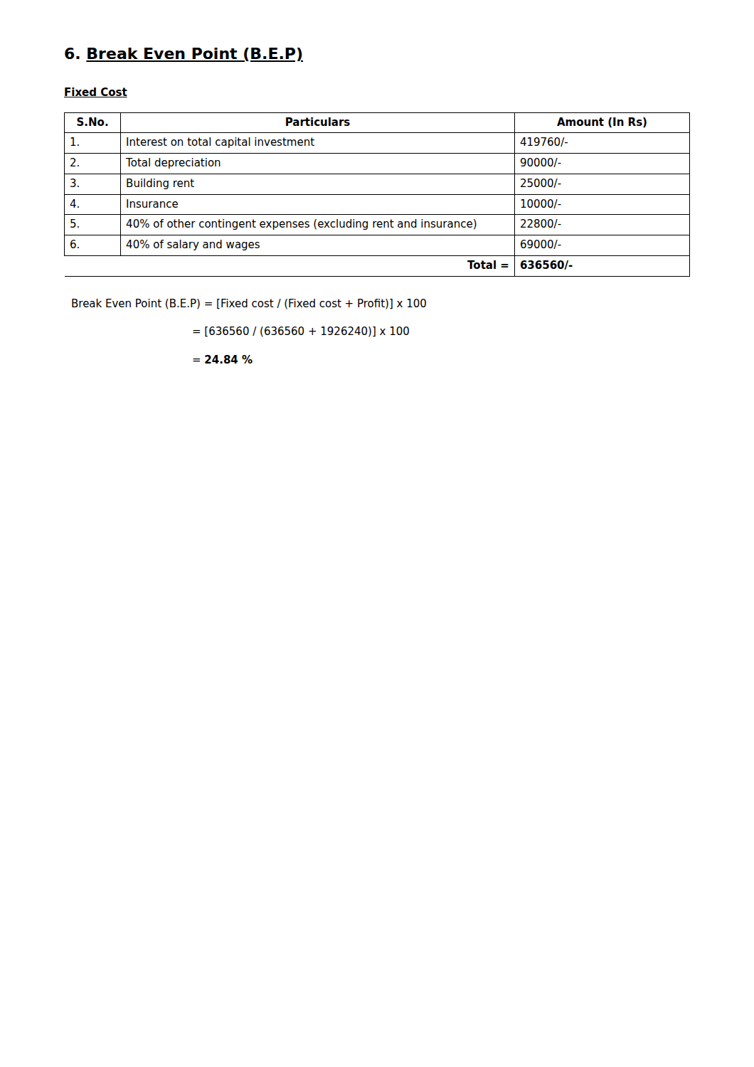6. Break Even Point (B.E.P)
Fixed Cost
| S.No. | Particulars | Amount (In Rs) |
| --- | --- | --- |
| 1. | Interest on total capital investment | 419760/- |
| 2. | Total depreciation | 90000/- |
| 3. | Building rent | 25000/- |
| 4. | Insurance | 10000/- |
| 5. | 40% of other contingent expenses (excluding rent and insurance) | 22800/- |
| 6. | 40% of salary and wages | 69000/- |
| | Total = | 636560/- |
Break Even Point (B.E.P) = [Fixed cost / (Fixed cost + Profit)] x 100
= [636560 / (636560 + 1926240)] x 100
= 24.84 %